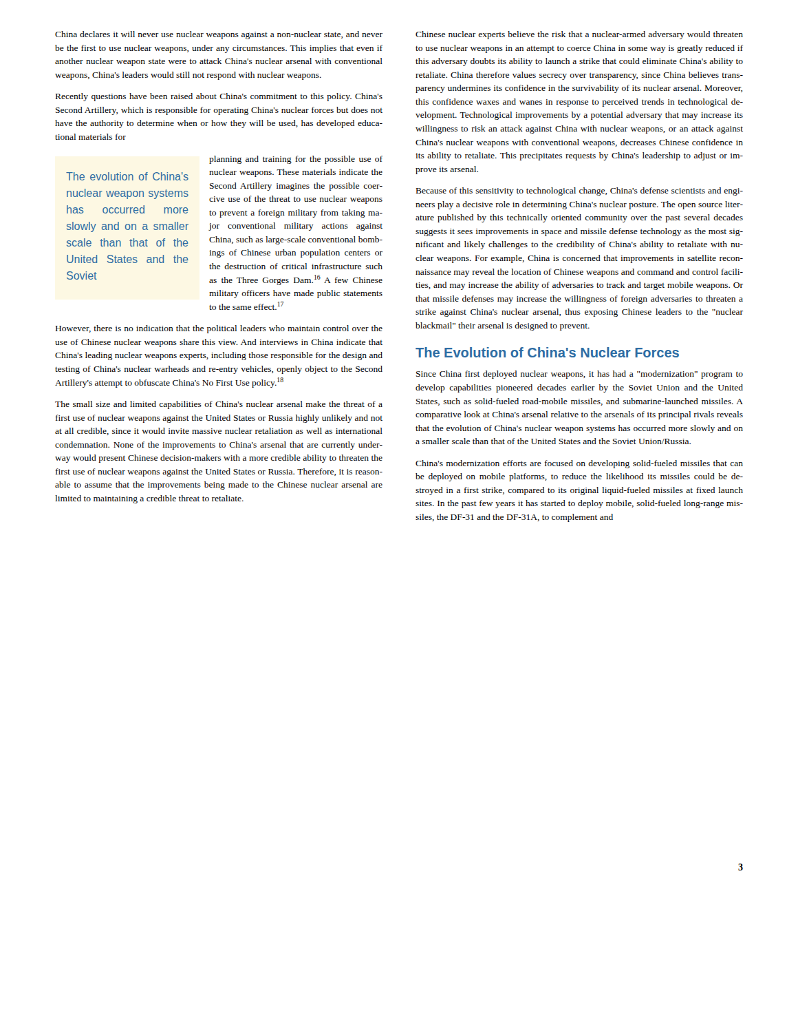China declares it will never use nuclear weapons against a non-nuclear state, and never be the first to use nuclear weapons, under any circumstances. This implies that even if another nuclear weapon state were to attack China's nuclear arsenal with conventional weapons, China's leaders would still not respond with nuclear weapons.
Recently questions have been raised about China's commitment to this policy. China's Second Artillery, which is responsible for operating China's nuclear forces but does not have the authority to determine when or how they will be used, has developed educational materials for
The evolution of China's nuclear weapon systems has occurred more slowly and on a smaller scale than that of the United States and the Soviet
planning and training for the possible use of nuclear weapons. These materials indicate the Second Artillery imagines the possible coercive use of the threat to use nuclear weapons to prevent a foreign military from taking major conventional military actions against China, such as large-scale conventional bombings of Chinese urban population centers or the destruction of critical infrastructure such as the Three Gorges Dam.16 A few Chinese military officers have made public statements to the same effect.17
However, there is no indication that the political leaders who maintain control over the use of Chinese nuclear weapons share this view. And interviews in China indicate that China's leading nuclear weapons experts, including those responsible for the design and testing of China's nuclear warheads and re-entry vehicles, openly object to the Second Artillery's attempt to obfuscate China's No First Use policy.18
The small size and limited capabilities of China's nuclear arsenal make the threat of a first use of nuclear weapons against the United States or Russia highly unlikely and not at all credible, since it would invite massive nuclear retaliation as well as international condemnation. None of the improvements to China's arsenal that are currently underway would present Chinese decision-makers with a more credible ability to threaten the first use of nuclear weapons against the United States or Russia. Therefore, it is reasonable to assume that the improvements being made to the Chinese nuclear arsenal are limited to maintaining a credible threat to retaliate.
Chinese nuclear experts believe the risk that a nuclear-armed adversary would threaten to use nuclear weapons in an attempt to coerce China in some way is greatly reduced if this adversary doubts its ability to launch a strike that could eliminate China's ability to retaliate. China therefore values secrecy over transparency, since China believes transparency undermines its confidence in the survivability of its nuclear arsenal. Moreover, this confidence waxes and wanes in response to perceived trends in technological development. Technological improvements by a potential adversary that may increase its willingness to risk an attack against China with nuclear weapons, or an attack against China's nuclear weapons with conventional weapons, decreases Chinese confidence in its ability to retaliate. This precipitates requests by China's leadership to adjust or improve its arsenal.
Because of this sensitivity to technological change, China's defense scientists and engineers play a decisive role in determining China's nuclear posture. The open source literature published by this technically oriented community over the past several decades suggests it sees improvements in space and missile defense technology as the most significant and likely challenges to the credibility of China's ability to retaliate with nuclear weapons. For example, China is concerned that improvements in satellite reconnaissance may reveal the location of Chinese weapons and command and control facilities, and may increase the ability of adversaries to track and target mobile weapons. Or that missile defenses may increase the willingness of foreign adversaries to threaten a strike against China's nuclear arsenal, thus exposing Chinese leaders to the "nuclear blackmail" their arsenal is designed to prevent.
The Evolution of China's Nuclear Forces
Since China first deployed nuclear weapons, it has had a "modernization" program to develop capabilities pioneered decades earlier by the Soviet Union and the United States, such as solid-fueled road-mobile missiles, and submarine-launched missiles. A comparative look at China's arsenal relative to the arsenals of its principal rivals reveals that the evolution of China's nuclear weapon systems has occurred more slowly and on a smaller scale than that of the United States and the Soviet Union/Russia.
China's modernization efforts are focused on developing solid-fueled missiles that can be deployed on mobile platforms, to reduce the likelihood its missiles could be destroyed in a first strike, compared to its original liquid-fueled missiles at fixed launch sites. In the past few years it has started to deploy mobile, solid-fueled long-range missiles, the DF-31 and the DF-31A, to complement and
3